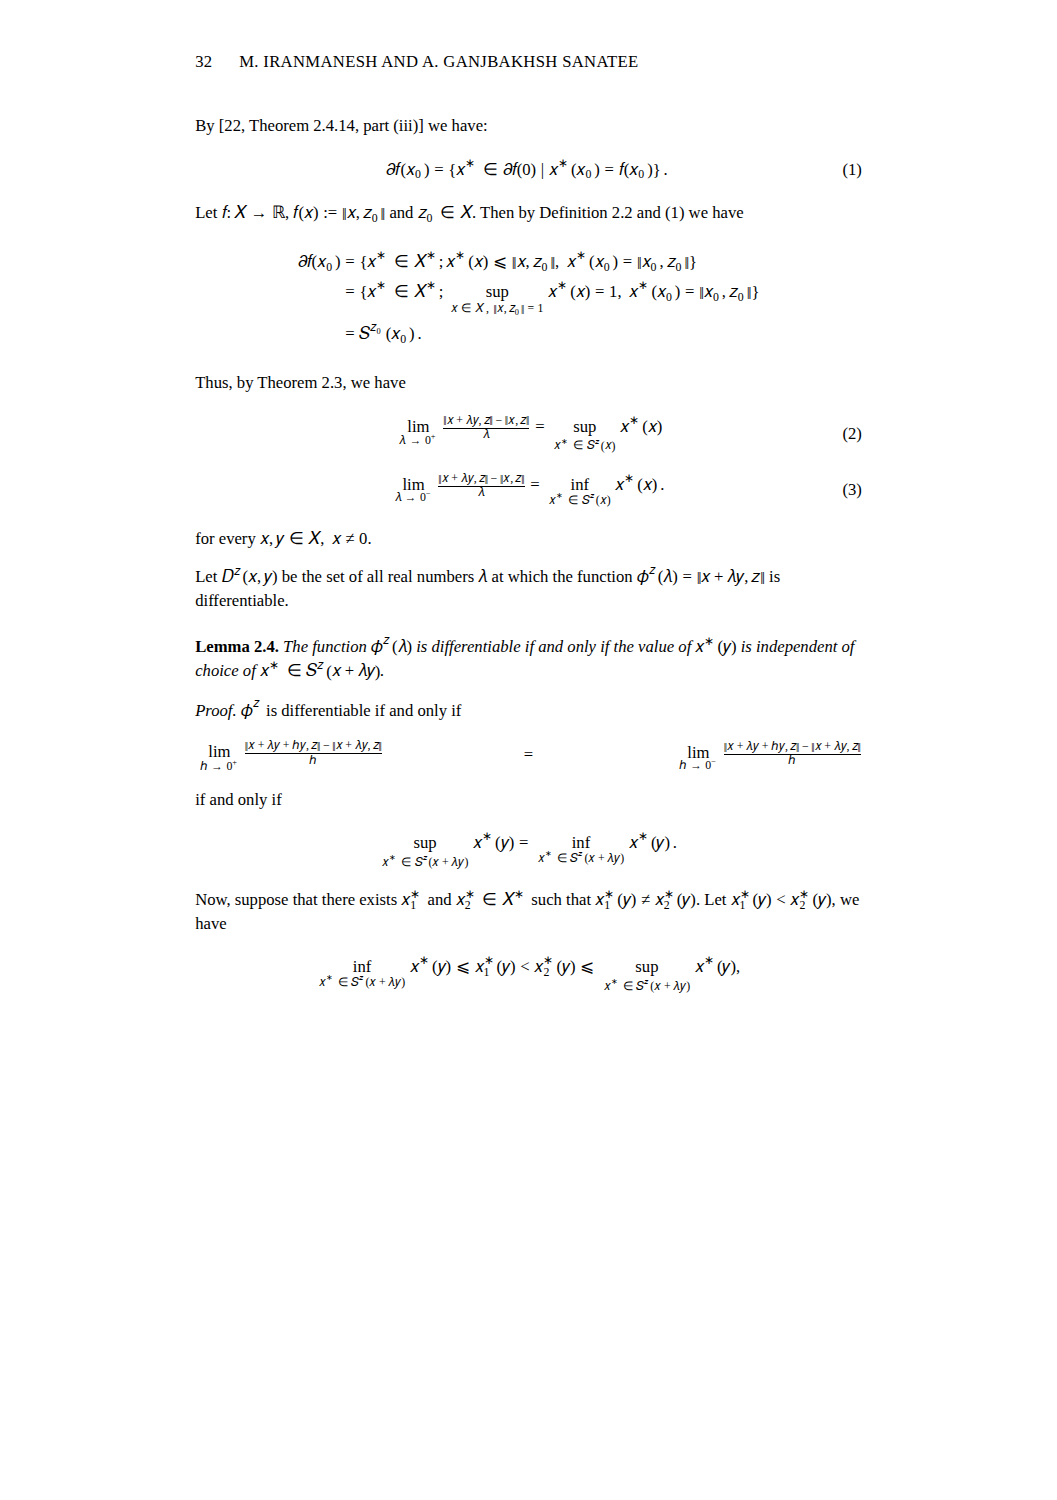32 M. IRANMANESH AND A. GANJBAKHSH SANATEE
By [22, Theorem 2.4.14, part (iii)] we have:
∂f(x0) = { x∗ ∈ ∂f(0) | x∗ (x0) = f(x0) } . (1)
Let f:X→ℝ, f(x):=‖x,z0‖ and z0∈X. Then by Definition 2.2 and (1) we have
∂f(x0) = { x∗ ∈ X∗ ; x∗(x) ⩽ ‖x,z0‖ , x∗(x0) = ‖x0,z0‖ }
∂f(x0) = { x∗ ∈ X∗ ; sup x∈X,‖x,z0‖=1 x∗(x) =1 , x∗(x0) = ‖x0,z0‖ }
∂f(x0) = Sz0 (x0) .
Thus, by Theorem 2.3, we have
lim λ→0+ ‖x+λy,z‖−‖x,z‖ λ = sup x∗∈Sz(x) x∗(x) (2)
lim λ→0− ‖x+λy,z‖−‖x,z‖ λ = inf x∗∈Sz(x) x∗(x) . (3)
for every x,y∈X,x≠0.
Let Dz(x,y) be the set of all real numbers λ at which the function ϕz(λ)=‖x+λy,z‖ is differentiable.
Lemma 2.4. The function ϕz(λ) is differentiable if and only if the value of x∗(y) is independent of choice of x∗∈Sz(x+λy).
Proof. ϕz is differentiable if and only if
lim h→0+ ‖x+λy+hy,z‖−‖x+λy,z‖ h = lim h→0− ‖x+λy+hy,z‖−‖x+λy,z‖ h
if and only if
sup x∗∈Sz(x+λy) x∗(y) = inf x∗∈Sz(x+λy) x∗(y) .
Now, suppose that there exists x1∗ and x2∗∈X∗ such that x1∗(y)≠x2∗(y). Let x1∗(y)<x2∗(y), we have
inf x∗∈Sz(x+λy) x∗(y) ⩽ x1∗(y) < x2∗(y) ⩽ sup x∗∈Sz(x+λy) x∗(y) ,